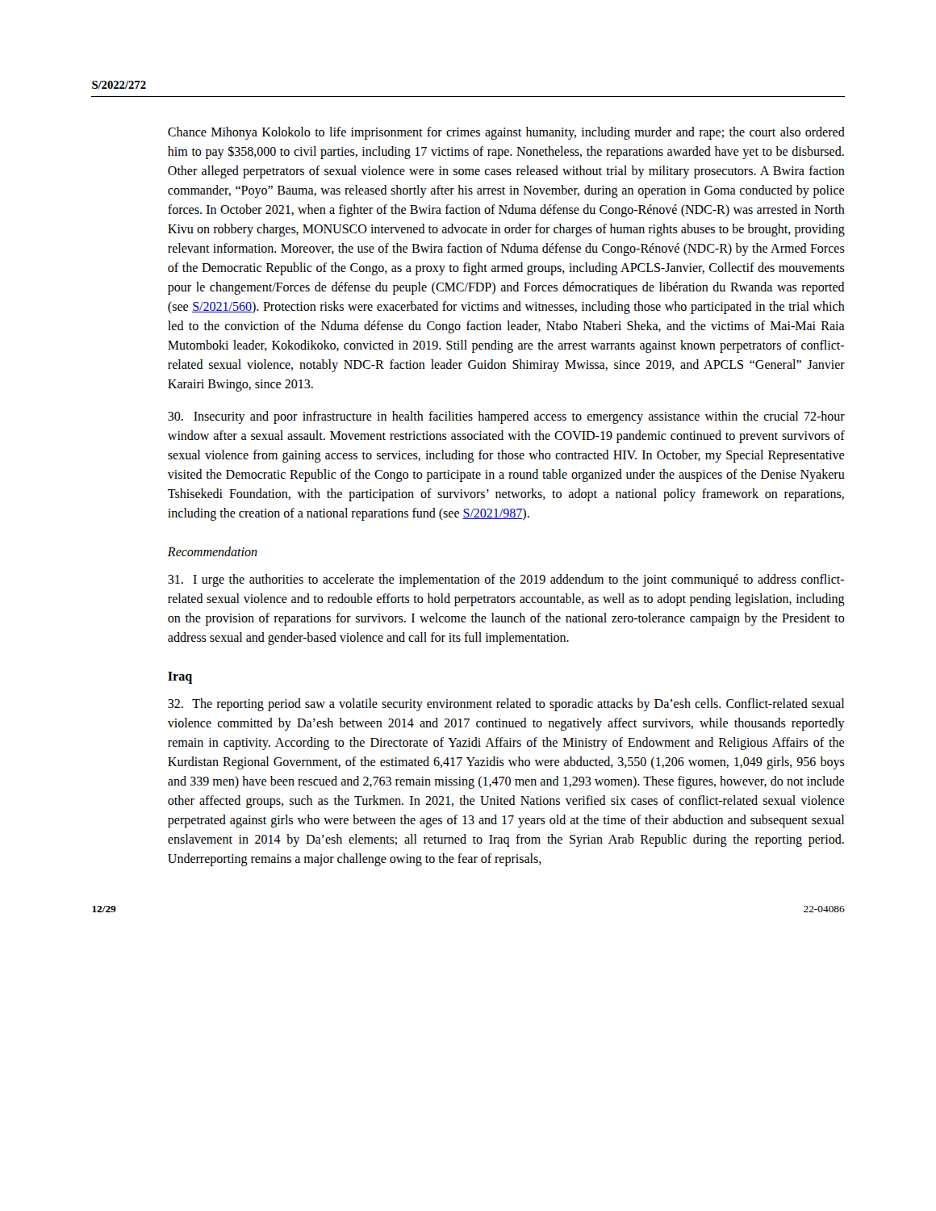S/2022/272
Chance Mihonya Kolokolo to life imprisonment for crimes against humanity, including murder and rape; the court also ordered him to pay $358,000 to civil parties, including 17 victims of rape. Nonetheless, the reparations awarded have yet to be disbursed. Other alleged perpetrators of sexual violence were in some cases released without trial by military prosecutors. A Bwira faction commander, “Poyo” Bauma, was released shortly after his arrest in November, during an operation in Goma conducted by police forces. In October 2021, when a fighter of the Bwira faction of Nduma défense du Congo-Rénové (NDC-R) was arrested in North Kivu on robbery charges, MONUSCO intervened to advocate in order for charges of human rights abuses to be brought, providing relevant information. Moreover, the use of the Bwira faction of Nduma défense du Congo-Rénové (NDC-R) by the Armed Forces of the Democratic Republic of the Congo, as a proxy to fight armed groups, including APCLS-Janvier, Collectif des mouvements pour le changement/Forces de défense du peuple (CMC/FDP) and Forces démocratiques de libération du Rwanda was reported (see S/2021/560). Protection risks were exacerbated for victims and witnesses, including those who participated in the trial which led to the conviction of the Nduma défense du Congo faction leader, Ntabo Ntaberi Sheka, and the victims of Mai-Mai Raia Mutomboki leader, Kokodikoko, convicted in 2019. Still pending are the arrest warrants against known perpetrators of conflict-related sexual violence, notably NDC-R faction leader Guidon Shimiray Mwissa, since 2019, and APCLS “General” Janvier Karairi Bwingo, since 2013.
30. Insecurity and poor infrastructure in health facilities hampered access to emergency assistance within the crucial 72-hour window after a sexual assault. Movement restrictions associated with the COVID-19 pandemic continued to prevent survivors of sexual violence from gaining access to services, including for those who contracted HIV. In October, my Special Representative visited the Democratic Republic of the Congo to participate in a round table organized under the auspices of the Denise Nyakeru Tshisekedi Foundation, with the participation of survivors’ networks, to adopt a national policy framework on reparations, including the creation of a national reparations fund (see S/2021/987).
Recommendation
31. I urge the authorities to accelerate the implementation of the 2019 addendum to the joint communiqué to address conflict-related sexual violence and to redouble efforts to hold perpetrators accountable, as well as to adopt pending legislation, including on the provision of reparations for survivors. I welcome the launch of the national zero-tolerance campaign by the President to address sexual and gender-based violence and call for its full implementation.
Iraq
32. The reporting period saw a volatile security environment related to sporadic attacks by Da’esh cells. Conflict-related sexual violence committed by Da’esh between 2014 and 2017 continued to negatively affect survivors, while thousands reportedly remain in captivity. According to the Directorate of Yazidi Affairs of the Ministry of Endowment and Religious Affairs of the Kurdistan Regional Government, of the estimated 6,417 Yazidis who were abducted, 3,550 (1,206 women, 1,049 girls, 956 boys and 339 men) have been rescued and 2,763 remain missing (1,470 men and 1,293 women). These figures, however, do not include other affected groups, such as the Turkmen. In 2021, the United Nations verified six cases of conflict-related sexual violence perpetrated against girls who were between the ages of 13 and 17 years old at the time of their abduction and subsequent sexual enslavement in 2014 by Da’esh elements; all returned to Iraq from the Syrian Arab Republic during the reporting period. Underreporting remains a major challenge owing to the fear of reprisals,
12/29 22-04086